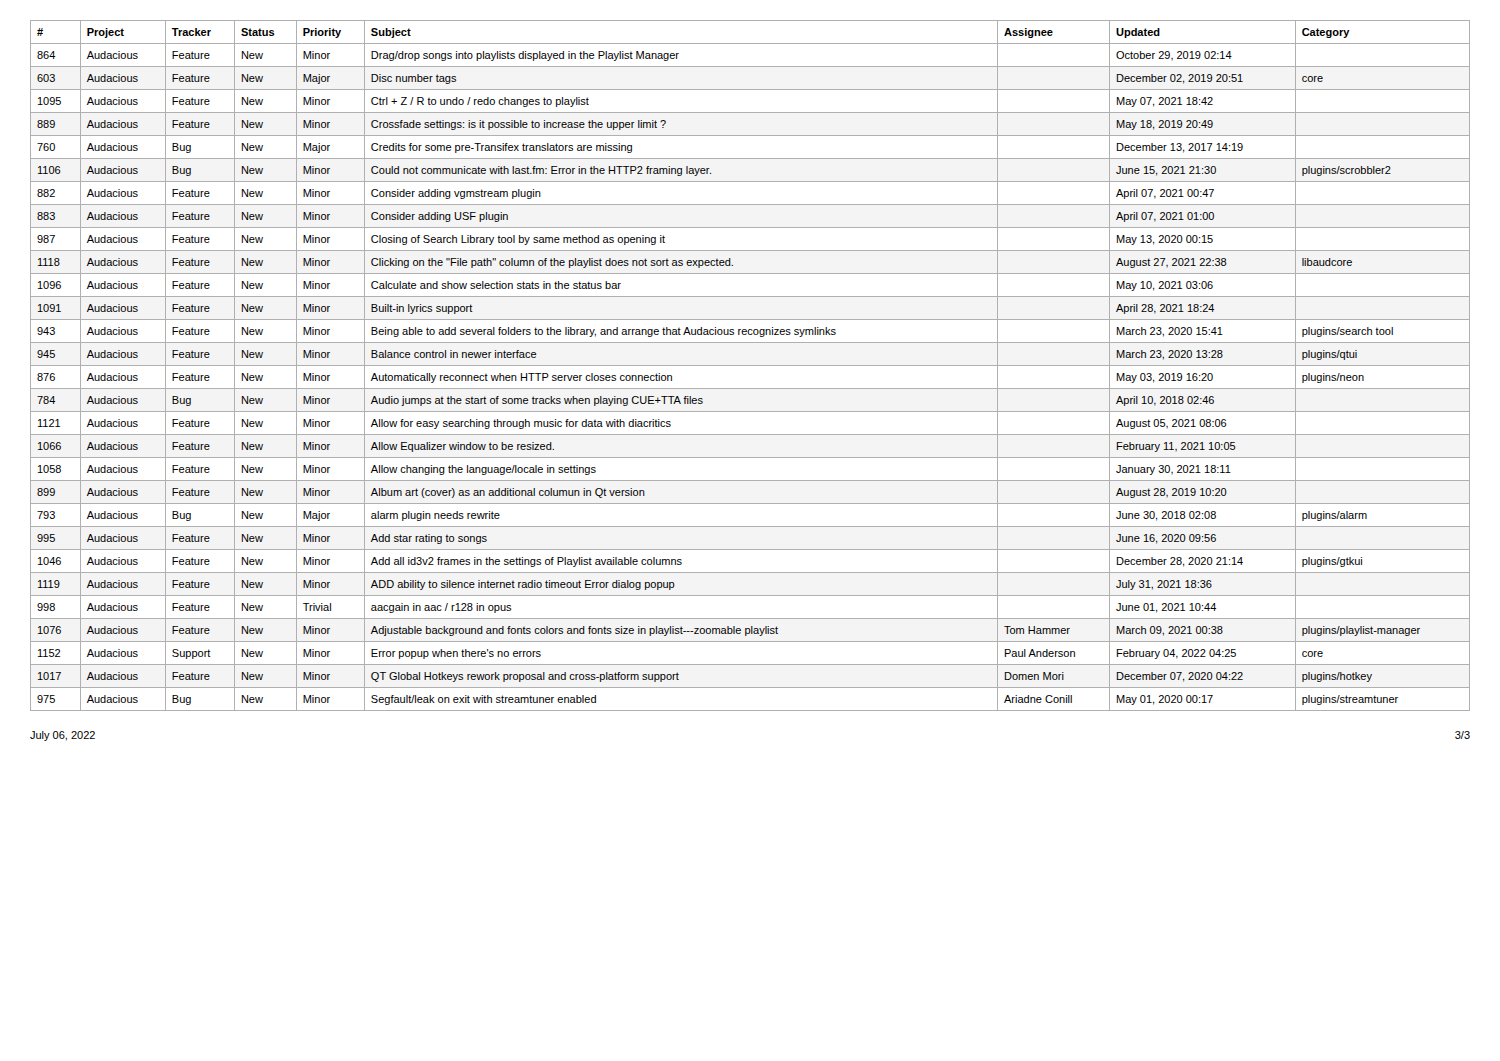| # | Project | Tracker | Status | Priority | Subject | Assignee | Updated | Category |
| --- | --- | --- | --- | --- | --- | --- | --- | --- |
| 864 | Audacious | Feature | New | Minor | Drag/drop songs into playlists displayed in the Playlist Manager | | October 29, 2019 02:14 | |
| 603 | Audacious | Feature | New | Major | Disc number tags | | December 02, 2019 20:51 | core |
| 1095 | Audacious | Feature | New | Minor | Ctrl + Z / R to undo / redo changes to playlist | | May 07, 2021 18:42 | |
| 889 | Audacious | Feature | New | Minor | Crossfade settings: is it possible to increase the upper limit ? | | May 18, 2019 20:49 | |
| 760 | Audacious | Bug | New | Major | Credits for some pre-Transifex translators are missing | | December 13, 2017 14:19 | |
| 1106 | Audacious | Bug | New | Minor | Could not communicate with last.fm: Error in the HTTP2 framing layer. | | June 15, 2021 21:30 | plugins/scrobbler2 |
| 882 | Audacious | Feature | New | Minor | Consider adding vgmstream plugin | | April 07, 2021 00:47 | |
| 883 | Audacious | Feature | New | Minor | Consider adding USF plugin | | April 07, 2021 01:00 | |
| 987 | Audacious | Feature | New | Minor | Closing of Search Library tool by same method as opening it | | May 13, 2020 00:15 | |
| 1118 | Audacious | Feature | New | Minor | Clicking on the "File path" column of the playlist does not sort as expected. | | August 27, 2021 22:38 | libaudcore |
| 1096 | Audacious | Feature | New | Minor | Calculate and show selection stats in the status bar | | May 10, 2021 03:06 | |
| 1091 | Audacious | Feature | New | Minor | Built-in lyrics support | | April 28, 2021 18:24 | |
| 943 | Audacious | Feature | New | Minor | Being able to add several folders to the library, and arrange that Audacious recognizes symlinks | | March 23, 2020 15:41 | plugins/search tool |
| 945 | Audacious | Feature | New | Minor | Balance control in newer interface | | March 23, 2020 13:28 | plugins/qtui |
| 876 | Audacious | Feature | New | Minor | Automatically reconnect when HTTP server closes connection | | May 03, 2019 16:20 | plugins/neon |
| 784 | Audacious | Bug | New | Minor | Audio jumps at the start of some tracks when playing CUE+TTA files | | April 10, 2018 02:46 | |
| 1121 | Audacious | Feature | New | Minor | Allow for easy searching through music for data with diacritics | | August 05, 2021 08:06 | |
| 1066 | Audacious | Feature | New | Minor | Allow Equalizer window to be resized. | | February 11, 2021 10:05 | |
| 1058 | Audacious | Feature | New | Minor | Allow changing the language/locale in settings | | January 30, 2021 18:11 | |
| 899 | Audacious | Feature | New | Minor | Album art (cover) as an additional columun in Qt version | | August 28, 2019 10:20 | |
| 793 | Audacious | Bug | New | Major | alarm plugin needs rewrite | | June 30, 2018 02:08 | plugins/alarm |
| 995 | Audacious | Feature | New | Minor | Add star rating to songs | | June 16, 2020 09:56 | |
| 1046 | Audacious | Feature | New | Minor | Add all id3v2 frames in the settings of Playlist available columns | | December 28, 2020 21:14 | plugins/gtkui |
| 1119 | Audacious | Feature | New | Minor | ADD ability to silence internet radio timeout Error dialog popup | | July 31, 2021 18:36 | |
| 998 | Audacious | Feature | New | Trivial | aacgain in aac / r128 in opus | | June 01, 2021 10:44 | |
| 1076 | Audacious | Feature | New | Minor | Adjustable background and fonts colors and fonts size in playlist---zoomable playlist | Tom Hammer | March 09, 2021 00:38 | plugins/playlist-manager |
| 1152 | Audacious | Support | New | Minor | Error popup when there's no errors | Paul Anderson | February 04, 2022 04:25 | core |
| 1017 | Audacious | Feature | New | Minor | QT Global Hotkeys rework proposal and cross-platform support | Domen Mori | December 07, 2020 04:22 | plugins/hotkey |
| 975 | Audacious | Bug | New | Minor | Segfault/leak on exit with streamtuner enabled | Ariadne Conill | May 01, 2020 00:17 | plugins/streamtuner |
July 06, 2022 3/3